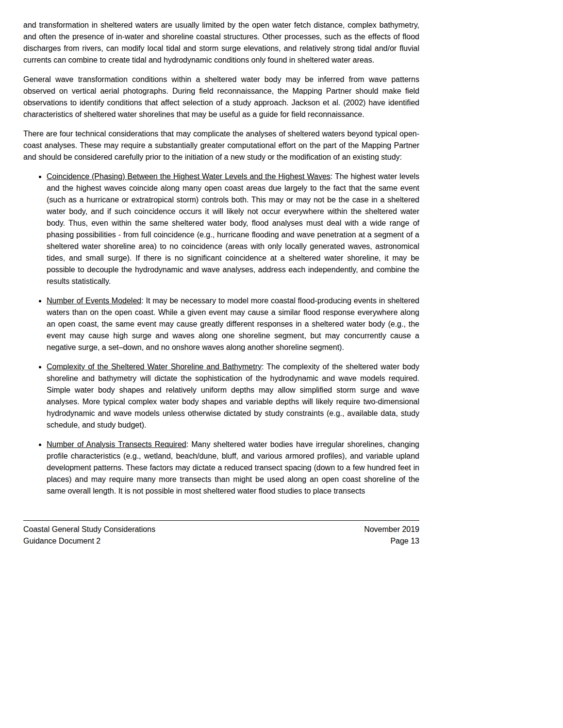and transformation in sheltered waters are usually limited by the open water fetch distance, complex bathymetry, and often the presence of in-water and shoreline coastal structures. Other processes, such as the effects of flood discharges from rivers, can modify local tidal and storm surge elevations, and relatively strong tidal and/or fluvial currents can combine to create tidal and hydrodynamic conditions only found in sheltered water areas.
General wave transformation conditions within a sheltered water body may be inferred from wave patterns observed on vertical aerial photographs. During field reconnaissance, the Mapping Partner should make field observations to identify conditions that affect selection of a study approach. Jackson et al. (2002) have identified characteristics of sheltered water shorelines that may be useful as a guide for field reconnaissance.
There are four technical considerations that may complicate the analyses of sheltered waters beyond typical open-coast analyses. These may require a substantially greater computational effort on the part of the Mapping Partner and should be considered carefully prior to the initiation of a new study or the modification of an existing study:
Coincidence (Phasing) Between the Highest Water Levels and the Highest Waves: The highest water levels and the highest waves coincide along many open coast areas due largely to the fact that the same event (such as a hurricane or extratropical storm) controls both. This may or may not be the case in a sheltered water body, and if such coincidence occurs it will likely not occur everywhere within the sheltered water body. Thus, even within the same sheltered water body, flood analyses must deal with a wide range of phasing possibilities - from full coincidence (e.g., hurricane flooding and wave penetration at a segment of a sheltered water shoreline area) to no coincidence (areas with only locally generated waves, astronomical tides, and small surge). If there is no significant coincidence at a sheltered water shoreline, it may be possible to decouple the hydrodynamic and wave analyses, address each independently, and combine the results statistically.
Number of Events Modeled: It may be necessary to model more coastal flood-producing events in sheltered waters than on the open coast. While a given event may cause a similar flood response everywhere along an open coast, the same event may cause greatly different responses in a sheltered water body (e.g., the event may cause high surge and waves along one shoreline segment, but may concurrently cause a negative surge, a set–down, and no onshore waves along another shoreline segment).
Complexity of the Sheltered Water Shoreline and Bathymetry: The complexity of the sheltered water body shoreline and bathymetry will dictate the sophistication of the hydrodynamic and wave models required. Simple water body shapes and relatively uniform depths may allow simplified storm surge and wave analyses. More typical complex water body shapes and variable depths will likely require two-dimensional hydrodynamic and wave models unless otherwise dictated by study constraints (e.g., available data, study schedule, and study budget).
Number of Analysis Transects Required: Many sheltered water bodies have irregular shorelines, changing profile characteristics (e.g., wetland, beach/dune, bluff, and various armored profiles), and variable upland development patterns. These factors may dictate a reduced transect spacing (down to a few hundred feet in places) and may require many more transects than might be used along an open coast shoreline of the same overall length. It is not possible in most sheltered water flood studies to place transects
Coastal General Study Considerations November 2019
Guidance Document 2 Page 13